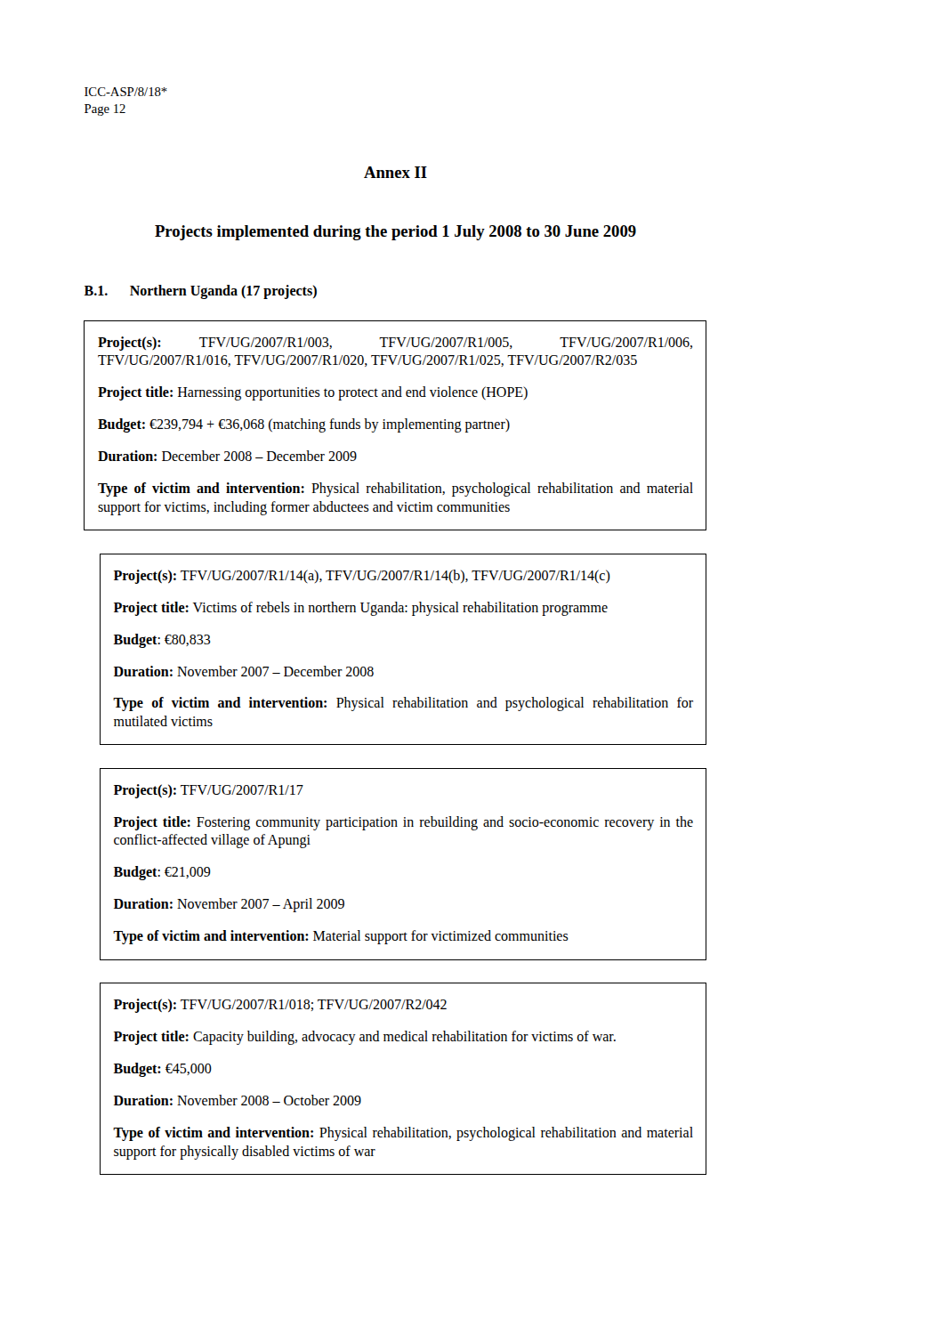ICC-ASP/8/18*
Page 12
Annex II
Projects implemented during the period 1 July 2008 to 30 June 2009
B.1. Northern Uganda (17 projects)
Project(s): TFV/UG/2007/R1/003, TFV/UG/2007/R1/005, TFV/UG/2007/R1/006, TFV/UG/2007/R1/016, TFV/UG/2007/R1/020, TFV/UG/2007/R1/025, TFV/UG/2007/R2/035
Project title: Harnessing opportunities to protect and end violence (HOPE)
Budget: €239,794 + €36,068 (matching funds by implementing partner)
Duration: December 2008 – December 2009
Type of victim and intervention: Physical rehabilitation, psychological rehabilitation and material support for victims, including former abductees and victim communities
Project(s): TFV/UG/2007/R1/14(a), TFV/UG/2007/R1/14(b), TFV/UG/2007/R1/14(c)
Project title: Victims of rebels in northern Uganda: physical rehabilitation programme
Budget: €80,833
Duration: November 2007 – December 2008
Type of victim and intervention: Physical rehabilitation and psychological rehabilitation for mutilated victims
Project(s): TFV/UG/2007/R1/17
Project title: Fostering community participation in rebuilding and socio-economic recovery in the conflict-affected village of Apungi
Budget: €21,009
Duration: November 2007 – April 2009
Type of victim and intervention: Material support for victimized communities
Project(s): TFV/UG/2007/R1/018; TFV/UG/2007/R2/042
Project title: Capacity building, advocacy and medical rehabilitation for victims of war.
Budget: €45,000
Duration: November 2008 – October 2009
Type of victim and intervention: Physical rehabilitation, psychological rehabilitation and material support for physically disabled victims of war